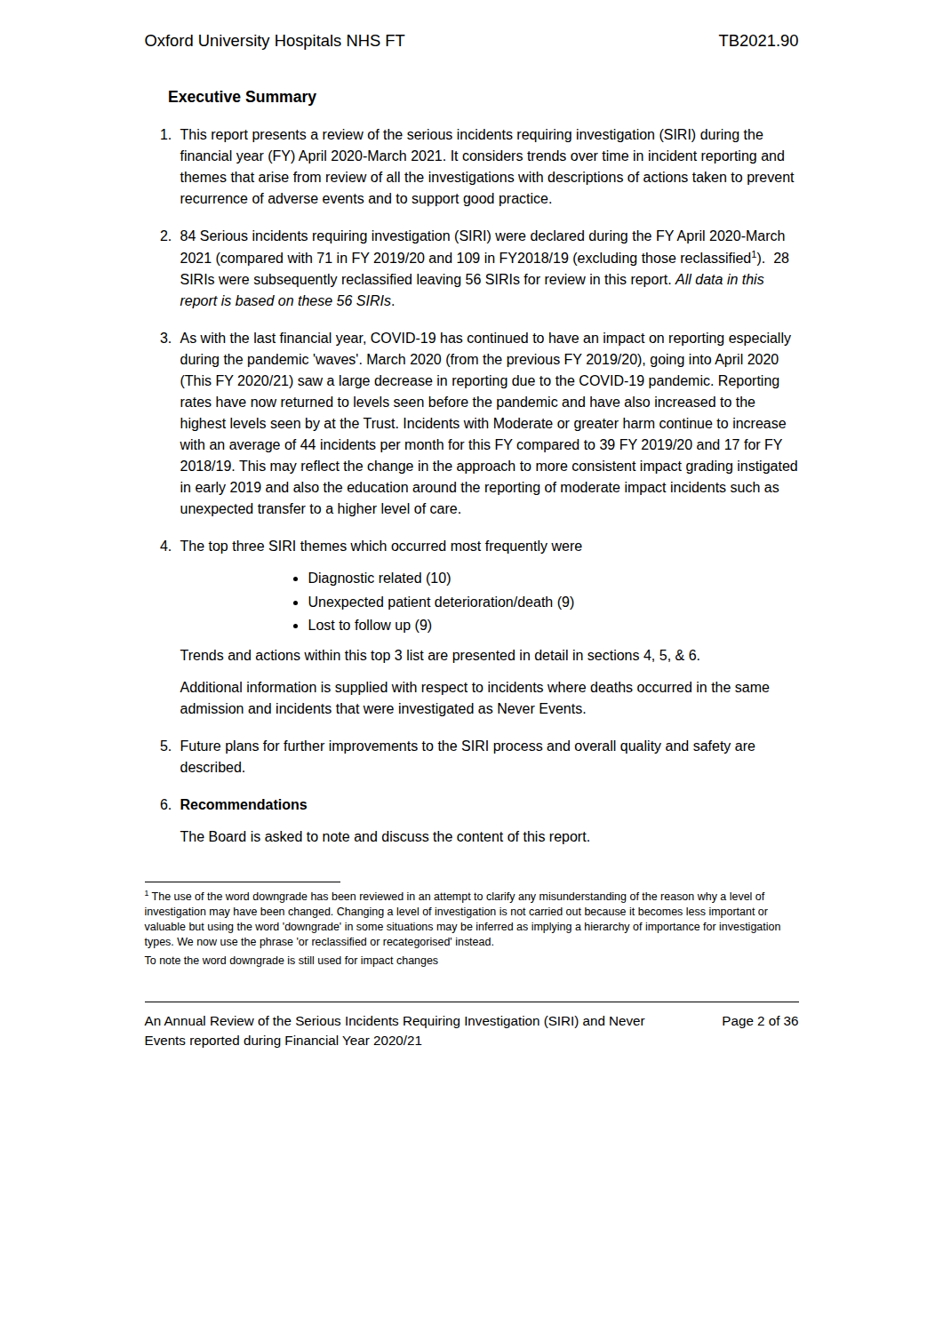Oxford University Hospitals NHS FT TB2021.90
Executive Summary
This report presents a review of the serious incidents requiring investigation (SIRI) during the financial year (FY) April 2020-March 2021. It considers trends over time in incident reporting and themes that arise from review of all the investigations with descriptions of actions taken to prevent recurrence of adverse events and to support good practice.
84 Serious incidents requiring investigation (SIRI) were declared during the FY April 2020-March 2021 (compared with 71 in FY 2019/20 and 109 in FY2018/19 (excluding those reclassified1). 28 SIRIs were subsequently reclassified leaving 56 SIRIs for review in this report. All data in this report is based on these 56 SIRIs.
As with the last financial year, COVID-19 has continued to have an impact on reporting especially during the pandemic 'waves'. March 2020 (from the previous FY 2019/20), going into April 2020 (This FY 2020/21) saw a large decrease in reporting due to the COVID-19 pandemic. Reporting rates have now returned to levels seen before the pandemic and have also increased to the highest levels seen by at the Trust. Incidents with Moderate or greater harm continue to increase with an average of 44 incidents per month for this FY compared to 39 FY 2019/20 and 17 for FY 2018/19. This may reflect the change in the approach to more consistent impact grading instigated in early 2019 and also the education around the reporting of moderate impact incidents such as unexpected transfer to a higher level of care.
The top three SIRI themes which occurred most frequently were
Diagnostic related (10)
Unexpected patient deterioration/death (9)
Lost to follow up (9)
Trends and actions within this top 3 list are presented in detail in sections 4, 5, & 6.
Additional information is supplied with respect to incidents where deaths occurred in the same admission and incidents that were investigated as Never Events.
Future plans for further improvements to the SIRI process and overall quality and safety are described.
Recommendations
The Board is asked to note and discuss the content of this report.
1 The use of the word downgrade has been reviewed in an attempt to clarify any misunderstanding of the reason why a level of investigation may have been changed. Changing a level of investigation is not carried out because it becomes less important or valuable but using the word 'downgrade' in some situations may be inferred as implying a hierarchy of importance for investigation types. We now use the phrase 'or reclassified or recategorised' instead.
To note the word downgrade is still used for impact changes
An Annual Review of the Serious Incidents Requiring Investigation (SIRI) and Never Events reported during Financial Year 2020/21 Page 2 of 36